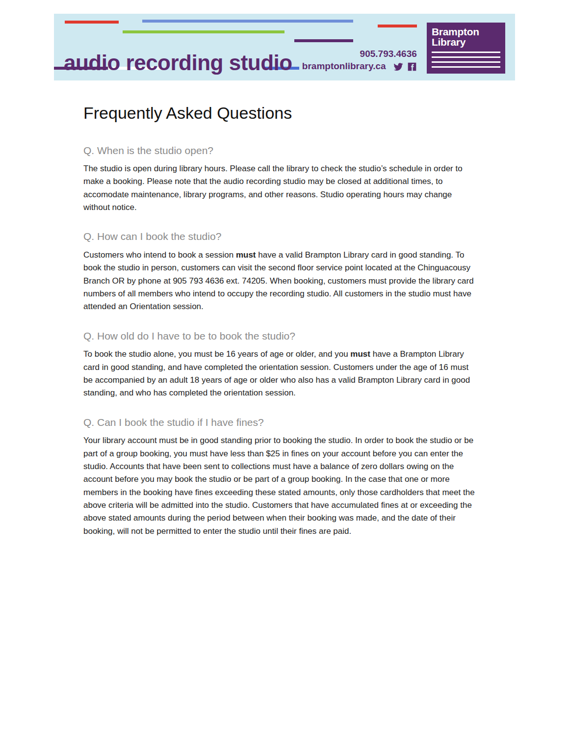audio recording studio
905.793.4636
bramptonlibrary.ca
Brampton
Library
Frequently Asked Questions
Q. When is the studio open?
The studio is open during library hours. Please call the library to check the studio’s schedule in order to make a booking. Please note that the audio recording studio may be closed at additional times, to accomodate maintenance, library programs, and other reasons. Studio operating hours may change without notice.
Q. How can I book the studio?
Customers who intend to book a session must have a valid Brampton Library card in good standing. To book the studio in person, customers can visit the second floor service point located at the Chinguacousy Branch OR by phone at 905 793 4636 ext. 74205. When booking, customers must provide the library card numbers of all members who intend to occupy the recording studio. All customers in the studio must have attended an Orientation session.
Q. How old do I have to be to book the studio?
To book the studio alone, you must be 16 years of age or older, and you must have a Brampton Library card in good standing, and have completed the orientation session. Customers under the age of 16 must be accompanied by an adult 18 years of age or older who also has a valid Brampton Library card in good standing, and who has completed the orientation session.
Q. Can I book the studio if I have fines?
Your library account must be in good standing prior to booking the studio. In order to book the studio or be part of a group booking, you must have less than $25 in fines on your account before you can enter the studio. Accounts that have been sent to collections must have a balance of zero dollars owing on the account before you may book the studio or be part of a group booking. In the case that one or more members in the booking have fines exceeding these stated amounts, only those cardholders that meet the above criteria will be admitted into the studio. Customers that have accumulated fines at or exceeding the above stated amounts during the period between when their booking was made, and the date of their booking, will not be permitted to enter the studio until their fines are paid.